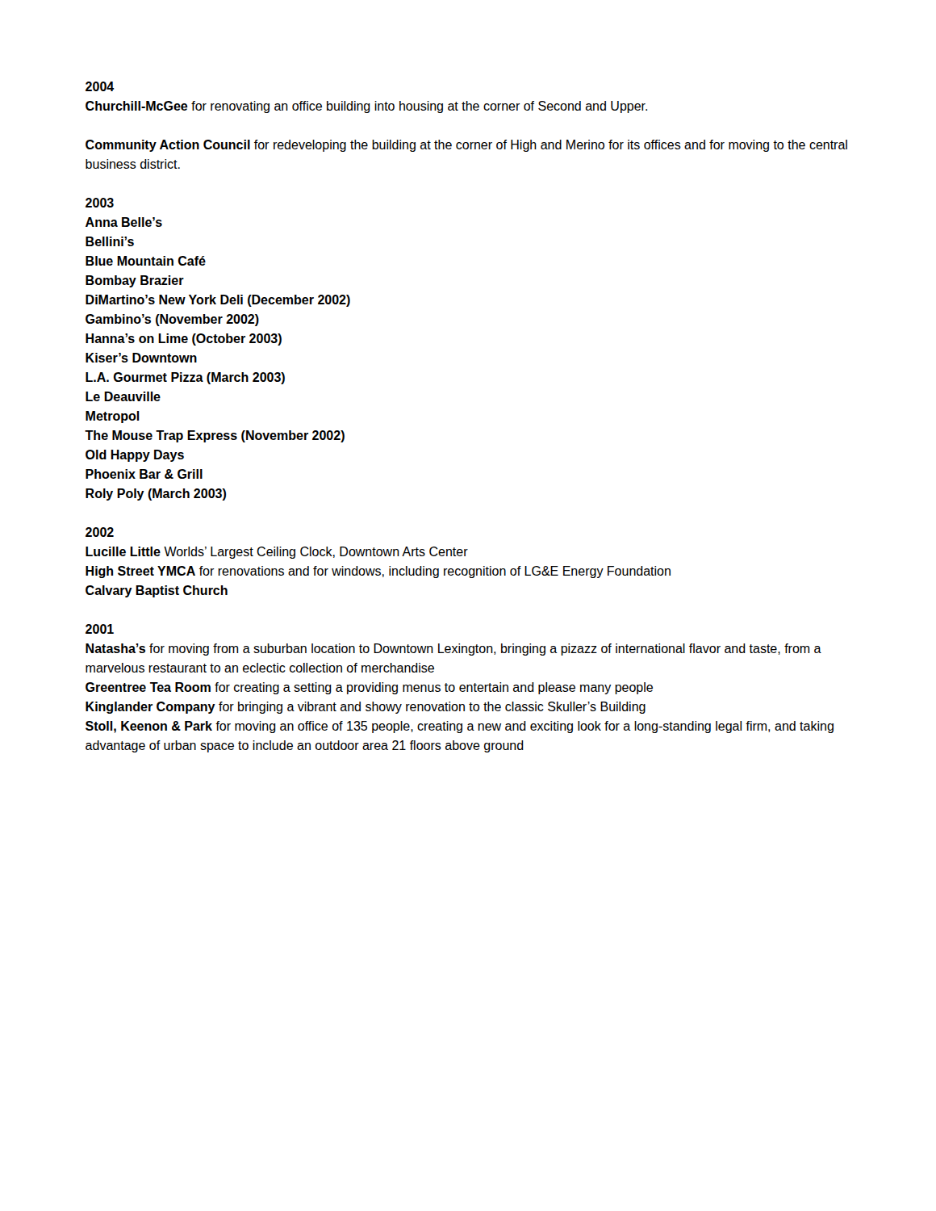2004
Churchill-McGee for renovating an office building into housing at the corner of Second and Upper.
Community Action Council for redeveloping the building at the corner of High and Merino for its offices and for moving to the central business district.
2003
Anna Belle’s
Bellini’s
Blue Mountain Café
Bombay Brazier
DiMartino’s New York Deli (December 2002)
Gambino’s (November 2002)
Hanna’s on Lime (October 2003)
Kiser’s Downtown
L.A. Gourmet Pizza (March 2003)
Le Deauville
Metropol
The Mouse Trap Express (November 2002)
Old Happy Days
Phoenix Bar & Grill
Roly Poly (March 2003)
2002
Lucille Little Worlds’ Largest Ceiling Clock, Downtown Arts Center
High Street YMCA for renovations and for windows, including recognition of LG&E Energy Foundation
Calvary Baptist Church
2001
Natasha’s for moving from a suburban location to Downtown Lexington, bringing a pizazz of international flavor and taste, from a marvelous restaurant to an eclectic collection of merchandise
Greentree Tea Room for creating a setting a providing menus to entertain and please many people
Kinglander Company for bringing a vibrant and showy renovation to the classic Skuller’s Building
Stoll, Keenon & Park for moving an office of 135 people, creating a new and exciting look for a long-standing legal firm, and taking advantage of urban space to include an outdoor area 21 floors above ground